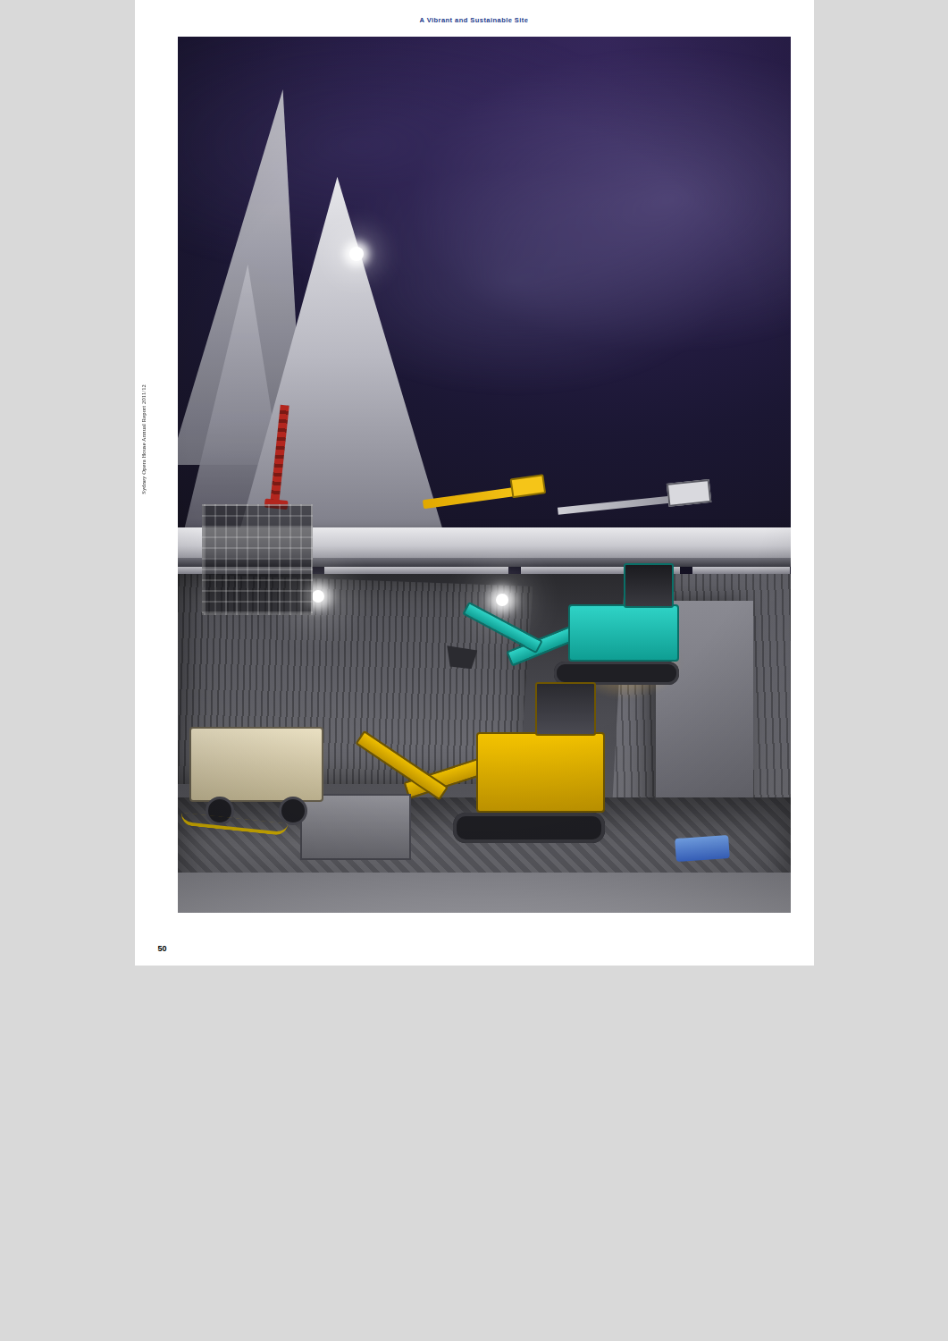A Vibrant and Sustainable Site
Sydney Opera House Annual Report 2011/12
50